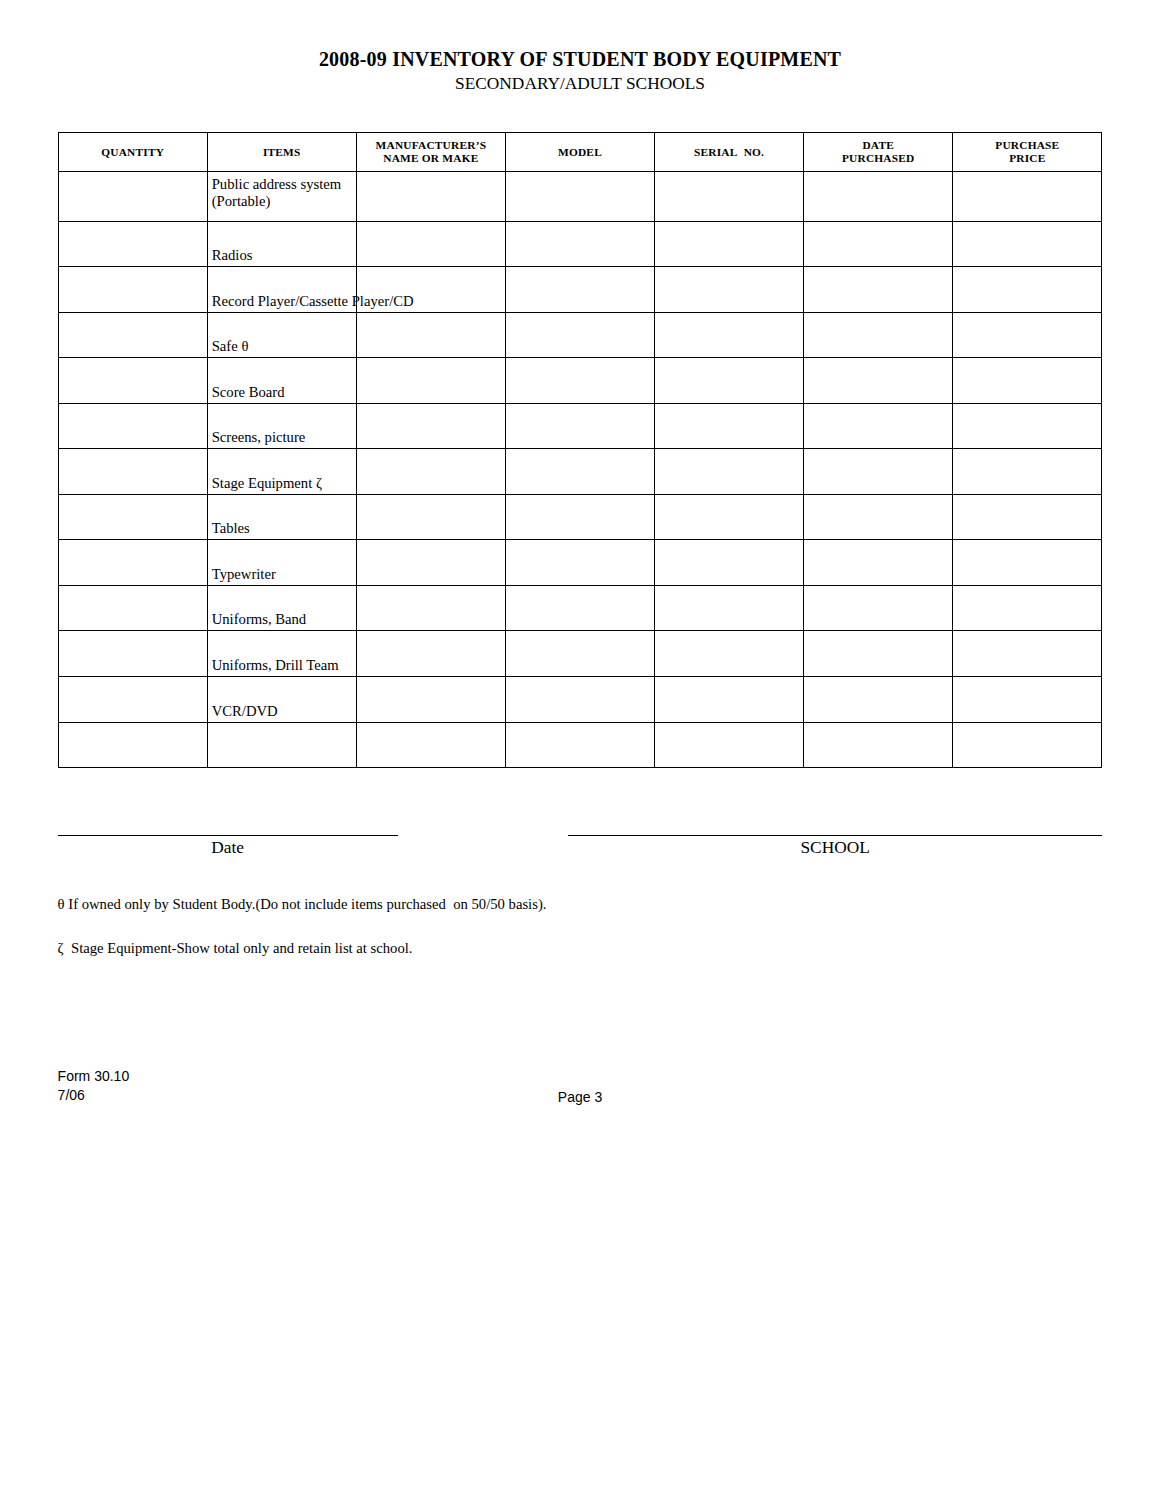2008-09 INVENTORY OF STUDENT BODY EQUIPMENT
SECONDARY/ADULT SCHOOLS
| QUANTITY | ITEMS | MANUFACTURER’S NAME OR MAKE | MODEL | SERIAL NO. | DATE PURCHASED | PURCHASE PRICE |
| --- | --- | --- | --- | --- | --- | --- |
| | Public address system (Portable) | | | | | |
| | Radios | | | | | |
| | Record Player/Cassette Player/CD | | | | | |
| | Safe θ | | | | | |
| | Score Board | | | | | |
| | Screens, picture | | | | | |
| | Stage Equipment ζ | | | | | |
| | Tables | | | | | |
| | Typewriter | | | | | |
| | Uniforms, Band | | | | | |
| | Uniforms, Drill Team | | | | | |
| | VCR/DVD | | | | | |
| Date | | SCHOOL |
θ If owned only by Student Body.(Do not include items purchased on 50/50 basis).
ζ Stage Equipment-Show total only and retain list at school.
Form 30.10
7/06
Page 3